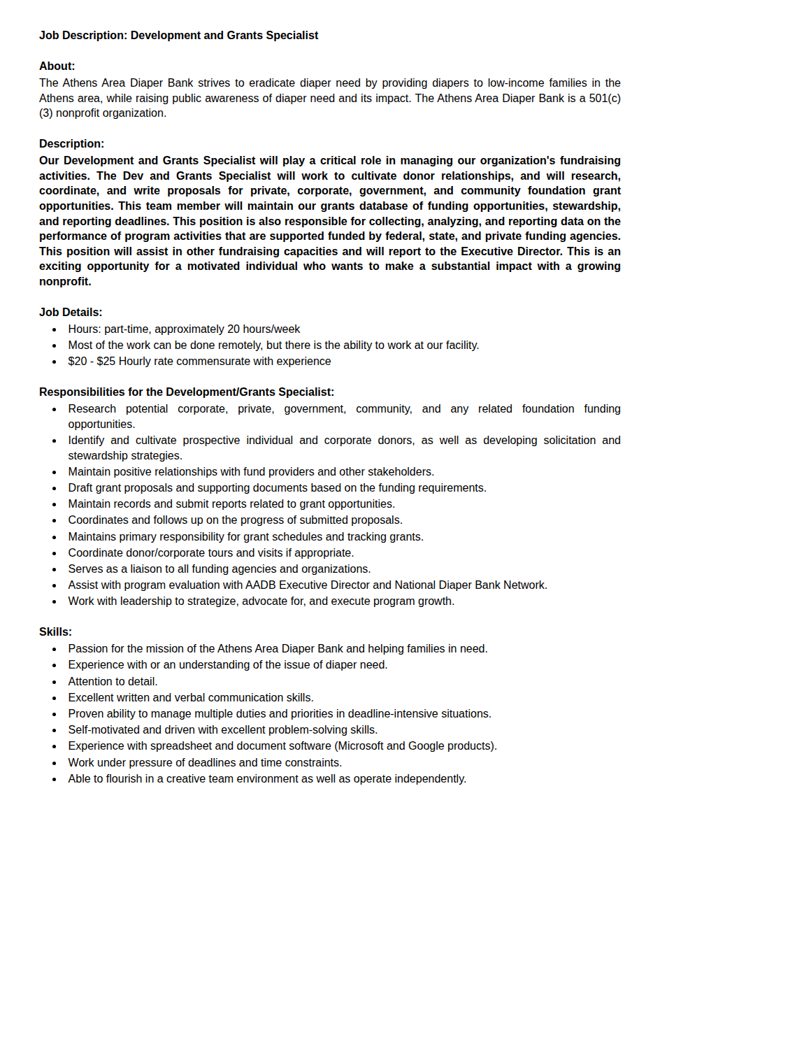Job Description: Development and Grants Specialist
About:
The Athens Area Diaper Bank strives to eradicate diaper need by providing diapers to low-income families in the Athens area, while raising public awareness of diaper need and its impact. The Athens Area Diaper Bank is a 501(c)(3) nonprofit organization.
Description:
Our Development and Grants Specialist will play a critical role in managing our organization's fundraising activities. The Dev and Grants Specialist will work to cultivate donor relationships, and will research, coordinate, and write proposals for private, corporate, government, and community foundation grant opportunities. This team member will maintain our grants database of funding opportunities, stewardship, and reporting deadlines. This position is also responsible for collecting, analyzing, and reporting data on the performance of program activities that are supported funded by federal, state, and private funding agencies. This position will assist in other fundraising capacities and will report to the Executive Director. This is an exciting opportunity for a motivated individual who wants to make a substantial impact with a growing nonprofit.
Job Details:
Hours: part-time, approximately 20 hours/week
Most of the work can be done remotely, but there is the ability to work at our facility.
$20 - $25 Hourly rate commensurate with experience
Responsibilities for the Development/Grants Specialist:
Research potential corporate, private, government, community, and any related foundation funding opportunities.
Identify and cultivate prospective individual and corporate donors, as well as developing solicitation and stewardship strategies.
Maintain positive relationships with fund providers and other stakeholders.
Draft grant proposals and supporting documents based on the funding requirements.
Maintain records and submit reports related to grant opportunities.
Coordinates and follows up on the progress of submitted proposals.
Maintains primary responsibility for grant schedules and tracking grants.
Coordinate donor/corporate tours and visits if appropriate.
Serves as a liaison to all funding agencies and organizations.
Assist with program evaluation with AADB Executive Director and National Diaper Bank Network.
Work with leadership to strategize, advocate for, and execute program growth.
Skills:
Passion for the mission of the Athens Area Diaper Bank and helping families in need.
Experience with or an understanding of the issue of diaper need.
Attention to detail.
Excellent written and verbal communication skills.
Proven ability to manage multiple duties and priorities in deadline-intensive situations.
Self-motivated and driven with excellent problem-solving skills.
Experience with spreadsheet and document software (Microsoft and Google products).
Work under pressure of deadlines and time constraints.
Able to flourish in a creative team environment as well as operate independently.